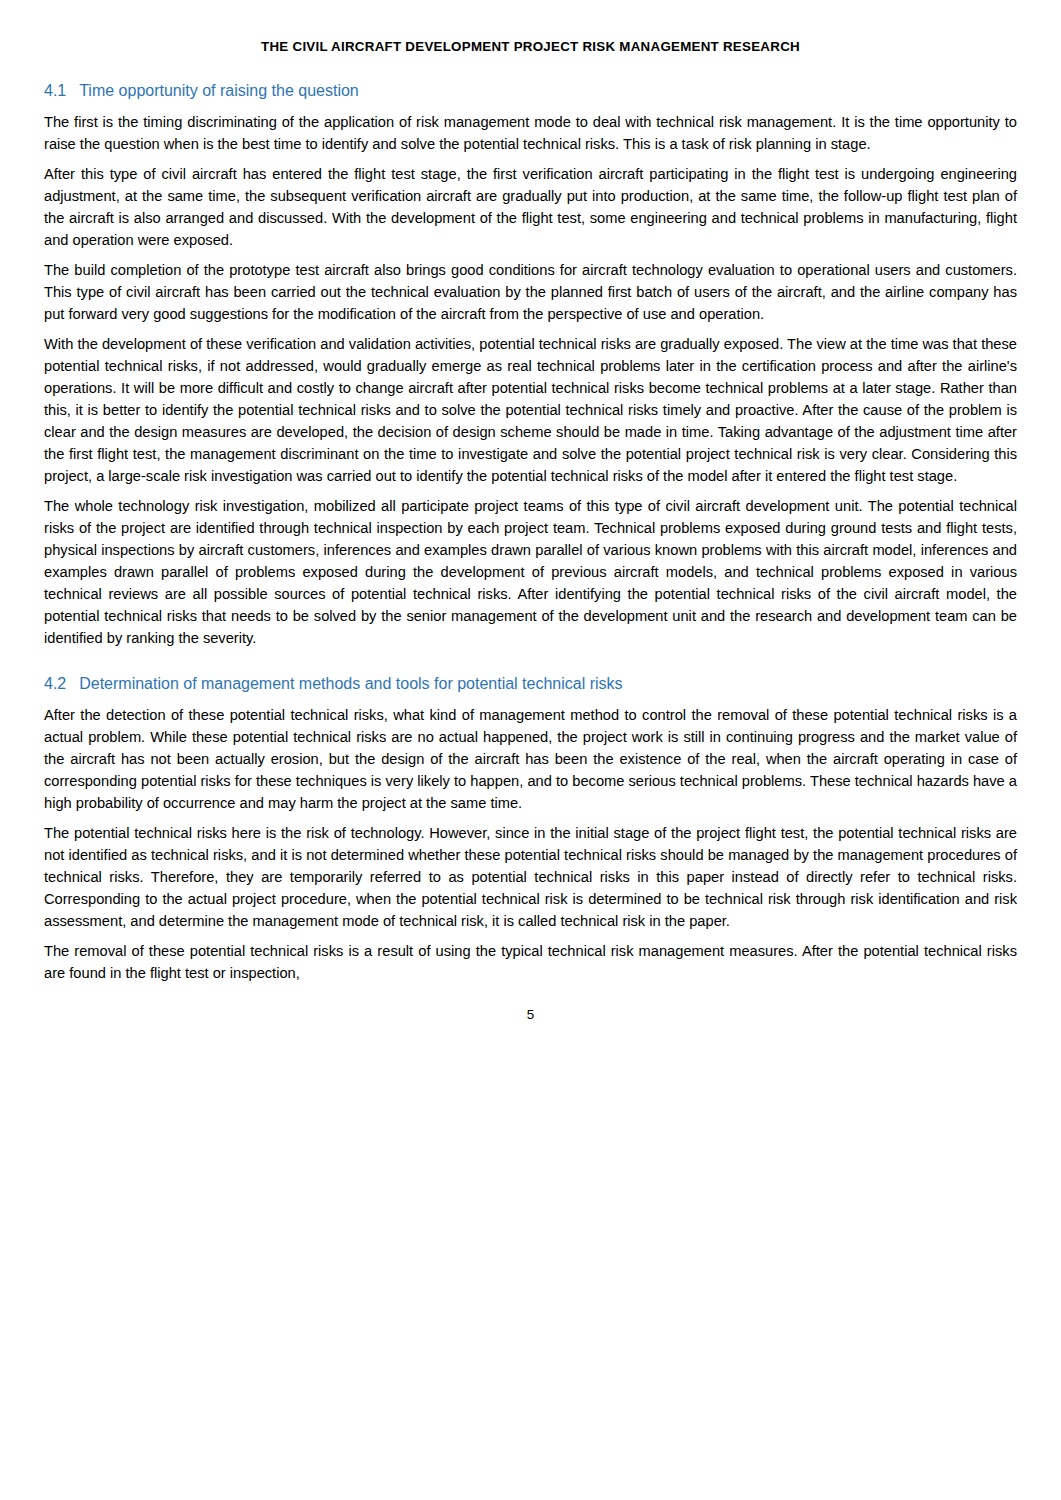THE CIVIL AIRCRAFT DEVELOPMENT PROJECT RISK MANAGEMENT RESEARCH
4.1 Time opportunity of raising the question
The first is the timing discriminating of the application of risk management mode to deal with technical risk management. It is the time opportunity to raise the question when is the best time to identify and solve the potential technical risks. This is a task of risk planning in stage.
After this type of civil aircraft has entered the flight test stage, the first verification aircraft participating in the flight test is undergoing engineering adjustment, at the same time, the subsequent verification aircraft are gradually put into production, at the same time, the follow-up flight test plan of the aircraft is also arranged and discussed. With the development of the flight test, some engineering and technical problems in manufacturing, flight and operation were exposed.
The build completion of the prototype test aircraft also brings good conditions for aircraft technology evaluation to operational users and customers. This type of civil aircraft has been carried out the technical evaluation by the planned first batch of users of the aircraft, and the airline company has put forward very good suggestions for the modification of the aircraft from the perspective of use and operation.
With the development of these verification and validation activities, potential technical risks are gradually exposed. The view at the time was that these potential technical risks, if not addressed, would gradually emerge as real technical problems later in the certification process and after the airline's operations. It will be more difficult and costly to change aircraft after potential technical risks become technical problems at a later stage. Rather than this, it is better to identify the potential technical risks and to solve the potential technical risks timely and proactive. After the cause of the problem is clear and the design measures are developed, the decision of design scheme should be made in time. Taking advantage of the adjustment time after the first flight test, the management discriminant on the time to investigate and solve the potential project technical risk is very clear. Considering this project, a large-scale risk investigation was carried out to identify the potential technical risks of the model after it entered the flight test stage.
The whole technology risk investigation, mobilized all participate project teams of this type of civil aircraft development unit. The potential technical risks of the project are identified through technical inspection by each project team. Technical problems exposed during ground tests and flight tests, physical inspections by aircraft customers, inferences and examples drawn parallel of various known problems with this aircraft model, inferences and examples drawn parallel of problems exposed during the development of previous aircraft models, and technical problems exposed in various technical reviews are all possible sources of potential technical risks. After identifying the potential technical risks of the civil aircraft model, the potential technical risks that needs to be solved by the senior management of the development unit and the research and development team can be identified by ranking the severity.
4.2 Determination of management methods and tools for potential technical risks
After the detection of these potential technical risks, what kind of management method to control the removal of these potential technical risks is a actual problem. While these potential technical risks are no actual happened, the project work is still in continuing progress and the market value of the aircraft has not been actually erosion, but the design of the aircraft has been the existence of the real, when the aircraft operating in case of corresponding potential risks for these techniques is very likely to happen, and to become serious technical problems. These technical hazards have a high probability of occurrence and may harm the project at the same time.
The potential technical risks here is the risk of technology. However, since in the initial stage of the project flight test, the potential technical risks are not identified as technical risks, and it is not determined whether these potential technical risks should be managed by the management procedures of technical risks. Therefore, they are temporarily referred to as potential technical risks in this paper instead of directly refer to technical risks. Corresponding to the actual project procedure, when the potential technical risk is determined to be technical risk through risk identification and risk assessment, and determine the management mode of technical risk, it is called technical risk in the paper.
The removal of these potential technical risks is a result of using the typical technical risk management measures. After the potential technical risks are found in the flight test or inspection,
5